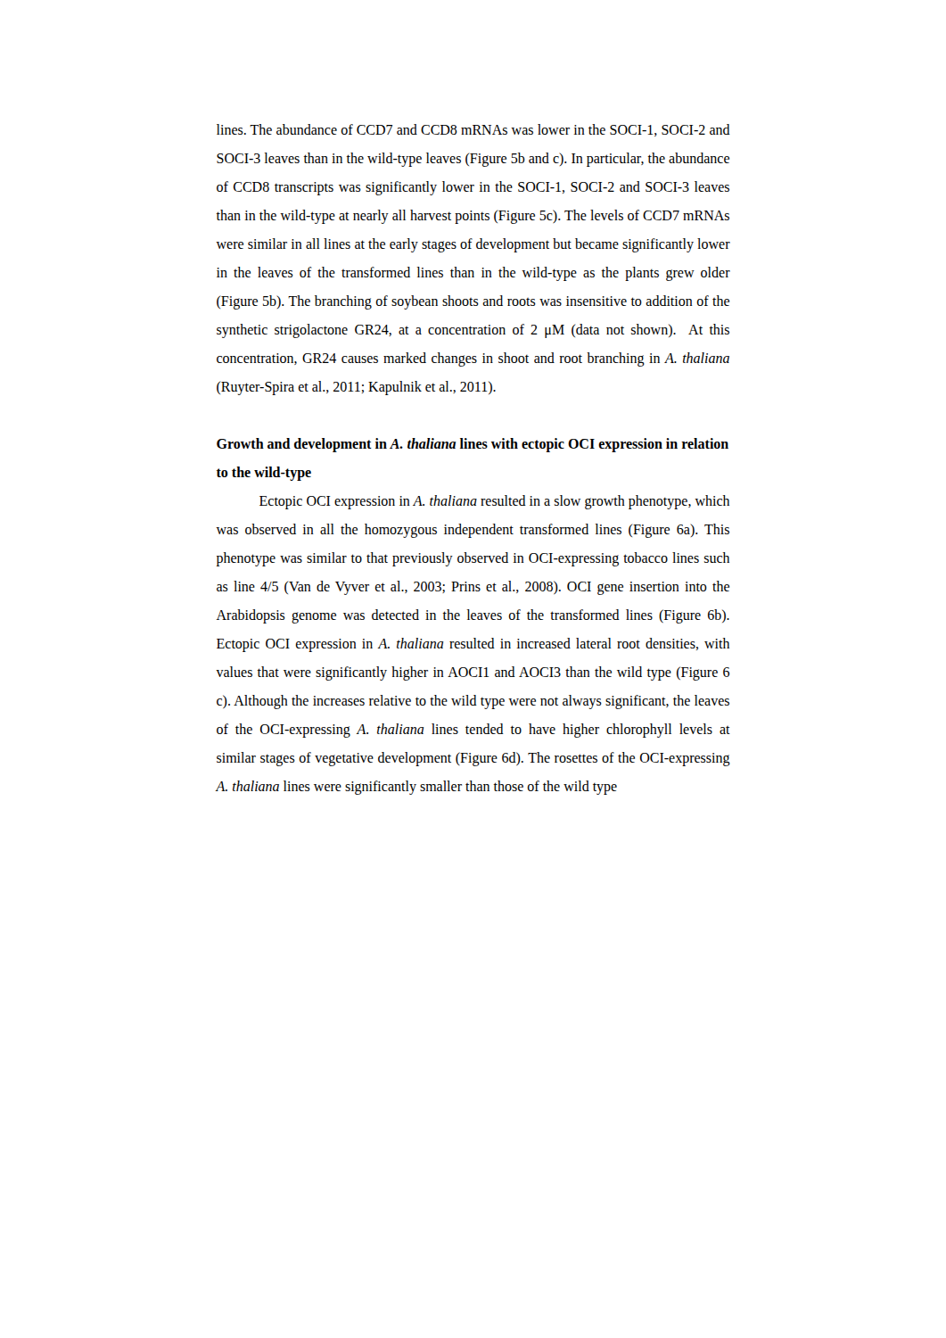lines. The abundance of CCD7 and CCD8 mRNAs was lower in the SOCI-1, SOCI-2 and SOCI-3 leaves than in the wild-type leaves (Figure 5b and c). In particular, the abundance of CCD8 transcripts was significantly lower in the SOCI-1, SOCI-2 and SOCI-3 leaves than in the wild-type at nearly all harvest points (Figure 5c). The levels of CCD7 mRNAs were similar in all lines at the early stages of development but became significantly lower in the leaves of the transformed lines than in the wild-type as the plants grew older (Figure 5b). The branching of soybean shoots and roots was insensitive to addition of the synthetic strigolactone GR24, at a concentration of 2 μM (data not shown). At this concentration, GR24 causes marked changes in shoot and root branching in A. thaliana (Ruyter-Spira et al., 2011; Kapulnik et al., 2011).
Growth and development in A. thaliana lines with ectopic OCI expression in relation to the wild-type
Ectopic OCI expression in A. thaliana resulted in a slow growth phenotype, which was observed in all the homozygous independent transformed lines (Figure 6a). This phenotype was similar to that previously observed in OCI-expressing tobacco lines such as line 4/5 (Van de Vyver et al., 2003; Prins et al., 2008). OCI gene insertion into the Arabidopsis genome was detected in the leaves of the transformed lines (Figure 6b). Ectopic OCI expression in A. thaliana resulted in increased lateral root densities, with values that were significantly higher in AOCI1 and AOCI3 than the wild type (Figure 6 c). Although the increases relative to the wild type were not always significant, the leaves of the OCI-expressing A. thaliana lines tended to have higher chlorophyll levels at similar stages of vegetative development (Figure 6d). The rosettes of the OCI-expressing A. thaliana lines were significantly smaller than those of the wild type